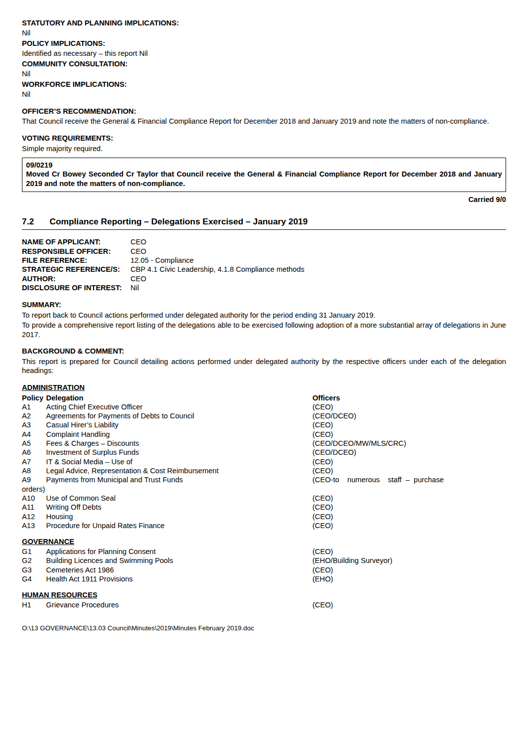STATUTORY AND PLANNING IMPLICATIONS:
Nil
POLICY IMPLICATIONS:
Identified as necessary – this report Nil
COMMUNITY CONSULTATION:
Nil
WORKFORCE IMPLICATIONS:
Nil
OFFICER’S RECOMMENDATION:
That Council receive the General & Financial Compliance Report for December 2018 and January 2019 and note the matters of non-compliance.
VOTING REQUIREMENTS:
Simple majority required.
09/0219
Moved Cr Bowey Seconded Cr Taylor that Council receive the General & Financial Compliance Report for December 2018 and January 2019 and note the matters of non-compliance.
Carried 9/0
7.2 Compliance Reporting – Delegations Exercised – January 2019
| NAME OF APPLICANT: | CEO |
| RESPONSIBLE OFFICER: | CEO |
| FILE REFERENCE: | 12.05 - Compliance |
| STRATEGIC REFERENCE/S: | CBP 4.1 Civic Leadership, 4.1.8 Compliance methods |
| AUTHOR: | CEO |
| DISCLOSURE OF INTEREST: | Nil |
SUMMARY:
To report back to Council actions performed under delegated authority for the period ending 31 January 2019.
To provide a comprehensive report listing of the delegations able to be exercised following adoption of a more substantial array of delegations in June 2017.
BACKGROUND & COMMENT:
This report is prepared for Council detailing actions performed under delegated authority by the respective officers under each of the delegation headings:
ADMINISTRATION
| Policy | Delegation | Officers |
| A1 | Acting Chief Executive Officer | (CEO) |
| A2 | Agreements for Payments of Debts to Council | (CEO/DCEO) |
| A3 | Casual Hirer’s Liability | (CEO) |
| A4 | Complaint Handling | (CEO) |
| A5 | Fees & Charges – Discounts | (CEO/DCEO/MW/MLS/CRC) |
| A6 | Investment of Surplus Funds | (CEO/DCEO) |
| A7 | IT & Social Media – Use of | (CEO) |
| A8 | Legal Advice, Representation & Cost Reimbursement | (CEO) |
| A9 | Payments from Municipal and Trust Funds | (CEO-to numerous staff – purchase |
| orders) | | |
| A10 | Use of Common Seal | (CEO) |
| A11 | Writing Off Debts | (CEO) |
| A12 | Housing | (CEO) |
| A13 | Procedure for Unpaid Rates Finance | (CEO) |
GOVERNANCE
| G1 | Applications for Planning Consent | (CEO) |
| G2 | Building Licences and Swimming Pools | (EHO/Building Surveyor) |
| G3 | Cemeteries Act 1986 | (CEO) |
| G4 | Health Act 1911 Provisions | (EHO) |
HUMAN RESOURCES
| H1 | Grievance Procedures | (CEO) |
O:\13 GOVERNANCE\13.03 Council\Minutes\2019\Minutes February 2019.doc